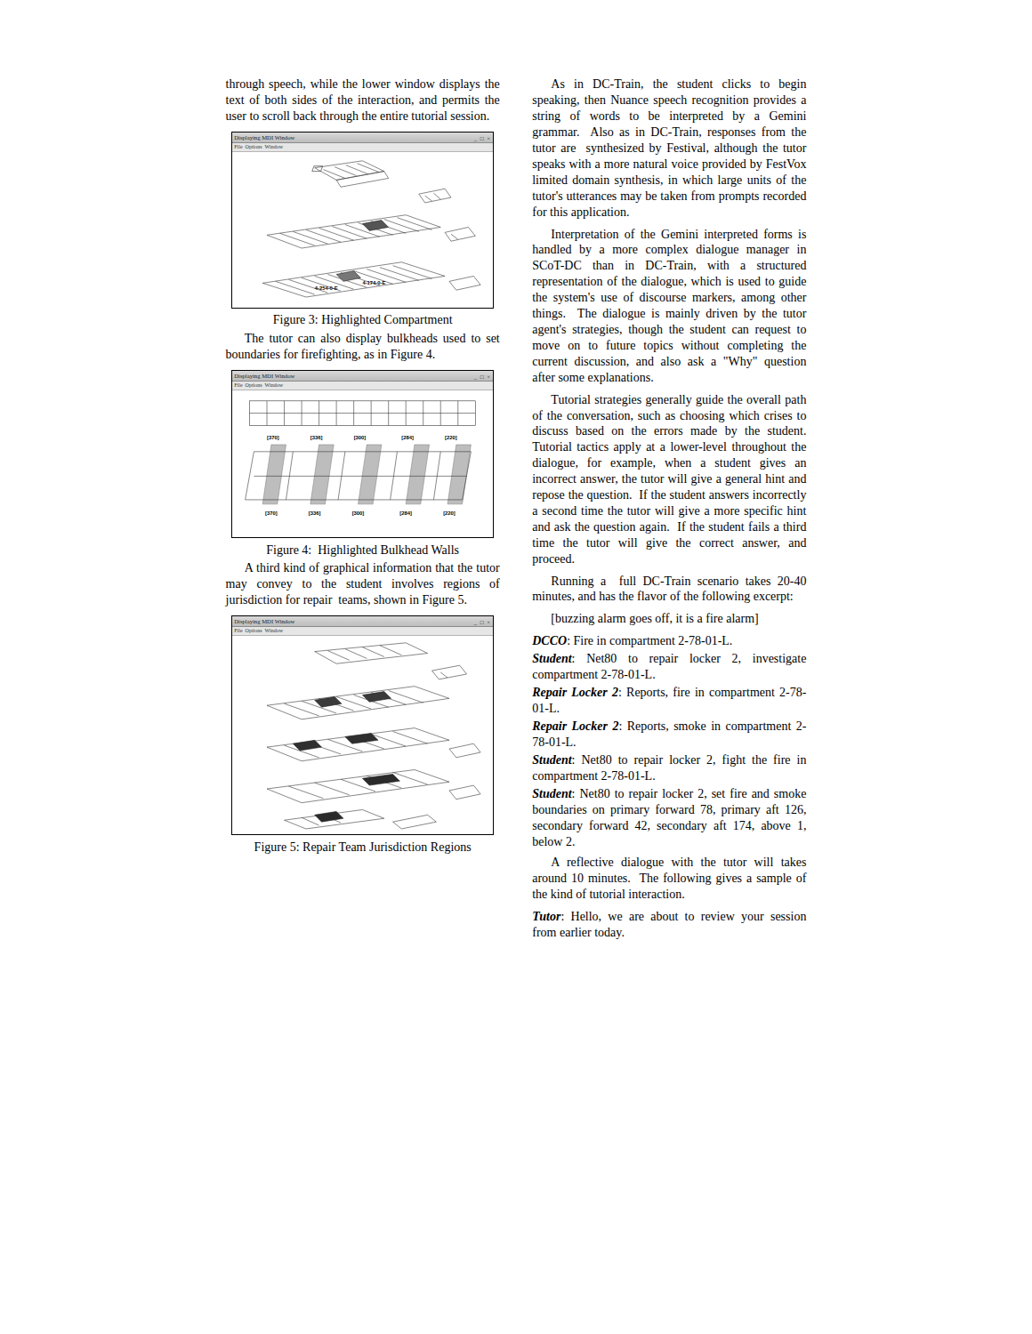through speech, while the lower window displays the text of both sides of the interaction, and permits the user to scroll back through the entire tutorial session.
Displaying MDI Window_ □ ×
File Options Window
4-254-0-E 4-174-0-E
Figure 3: Highlighted Compartment
The tutor can also display bulkheads used to set boundaries for firefighting, as in Figure 4.
Displaying MDI Window_ □ ×
File Options Window
[370] [336] [300] [284] [220] [370] [336] [300] [284] [220]
Figure 4: Highlighted Bulkhead Walls
A third kind of graphical information that the tutor may convey to the student involves regions of jurisdiction for repair teams, shown in Figure 5.
Displaying MDI Window_ □ ×
File Options Window
Figure 5: Repair Team Jurisdiction Regions
As in DC-Train, the student clicks to begin speaking, then Nuance speech recognition provides a string of words to be interpreted by a Gemini grammar. Also as in DC-Train, responses from the tutor are synthesized by Festival, although the tutor speaks with a more natural voice provided by FestVox limited domain synthesis, in which large units of the tutor's utterances may be taken from prompts recorded for this application.
Interpretation of the Gemini interpreted forms is handled by a more complex dialogue manager in SCoT-DC than in DC-Train, with a structured representation of the dialogue, which is used to guide the system's use of discourse markers, among other things. The dialogue is mainly driven by the tutor agent's strategies, though the student can request to move on to future topics without completing the current discussion, and also ask a "Why" question after some explanations.
Tutorial strategies generally guide the overall path of the conversation, such as choosing which crises to discuss based on the errors made by the student. Tutorial tactics apply at a lower-level throughout the dialogue, for example, when a student gives an incorrect answer, the tutor will give a general hint and repose the question. If the student answers incorrectly a second time the tutor will give a more specific hint and ask the question again. If the student fails a third time the tutor will give the correct answer, and proceed.
Running a full DC-Train scenario takes 20-40 minutes, and has the flavor of the following excerpt:
[buzzing alarm goes off, it is a fire alarm]
DCCO: Fire in compartment 2-78-01-L.
Student: Net80 to repair locker 2, investigate compartment 2-78-01-L.
Repair Locker 2: Reports, fire in compartment 2-78-01-L.
Repair Locker 2: Reports, smoke in compartment 2-78-01-L.
Student: Net80 to repair locker 2, fight the fire in compartment 2-78-01-L.
Student: Net80 to repair locker 2, set fire and smoke boundaries on primary forward 78, primary aft 126, secondary forward 42, secondary aft 174, above 1, below 2.
A reflective dialogue with the tutor will takes around 10 minutes. The following gives a sample of the kind of tutorial interaction.
Tutor: Hello, we are about to review your session from earlier today.